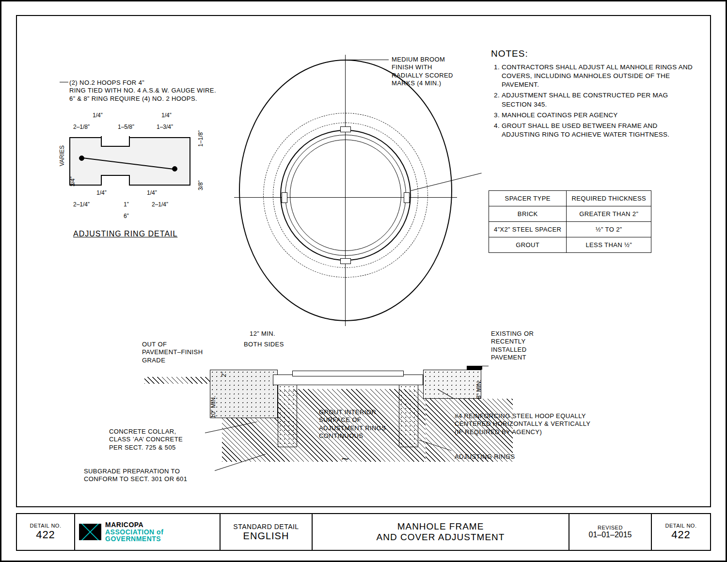NOTES:
CONTRACTORS SHALL ADJUST ALL MANHOLE RINGS AND COVERS, INCLUDING MANHOLES OUTSIDE OF THE PAVEMENT.
ADJUSTMENT SHALL BE CONSTRUCTED PER MAG SECTION 345.
MANHOLE COATINGS PER AGENCY
GROUT SHALL BE USED BETWEEN FRAME AND ADJUSTING RING TO ACHIEVE WATER TIGHTNESS.
| SPACER TYPE | REQUIRED THICKNESS |
| BRICK | GREATER THAN 2” |
| 4”X2” STEEL SPACER | ½” TO 2” |
| GROUT | LESS THAN ½” |
MEDIUM BROOM FINISH WITH RADIALLY SCORED MARKS (4 MIN.)
(2) NO.2 HOOPS FOR 4” RING TIED WITH NO. 4 A.S.& W. GAUGE WIRE. 6” & 8” RING REQUIRE (4) NO. 2 HOOPS.
1/4”
1/4”
2–1/8”
1–5/8”
1–3/4”
1/4”
1/4”
2–1/4”
1”
2–1/4”
6”
VARIES
3/4”
1–1/8”
3/8”
ADJUSTING RING DETAIL
∼
12” MIN.
BOTH SIDES
OUT OF PAVEMENT–FINISH GRADE
2”
10” MIN.
8” MIN.
EXISTING OR RECENTLY INSTALLED PAVEMENT
GROUT INTERIOR SURFACE OF ADJUSTMENT RINGS CONTINUOUS
#4 REINFORCING STEEL HOOP EQUALLY CENTERED HORIZONTALLY & VERTICALLY (IF REQUIRED BY AGENCY)
ADJUSTING RINGS
CONCRETE COLLAR, CLASS ’AA’ CONCRETE PER SECT. 725 & 505
SUBGRADE PREPARATION TO CONFORM TO SECT. 301 OR 601
DETAIL NO.
422
MARICOPA
ASSOCIATION of
GOVERNMENTS
STANDARD DETAIL
ENGLISH
MANHOLE FRAME
AND COVER ADJUSTMENT
REVISED
01–01–2015
DETAIL NO.
422